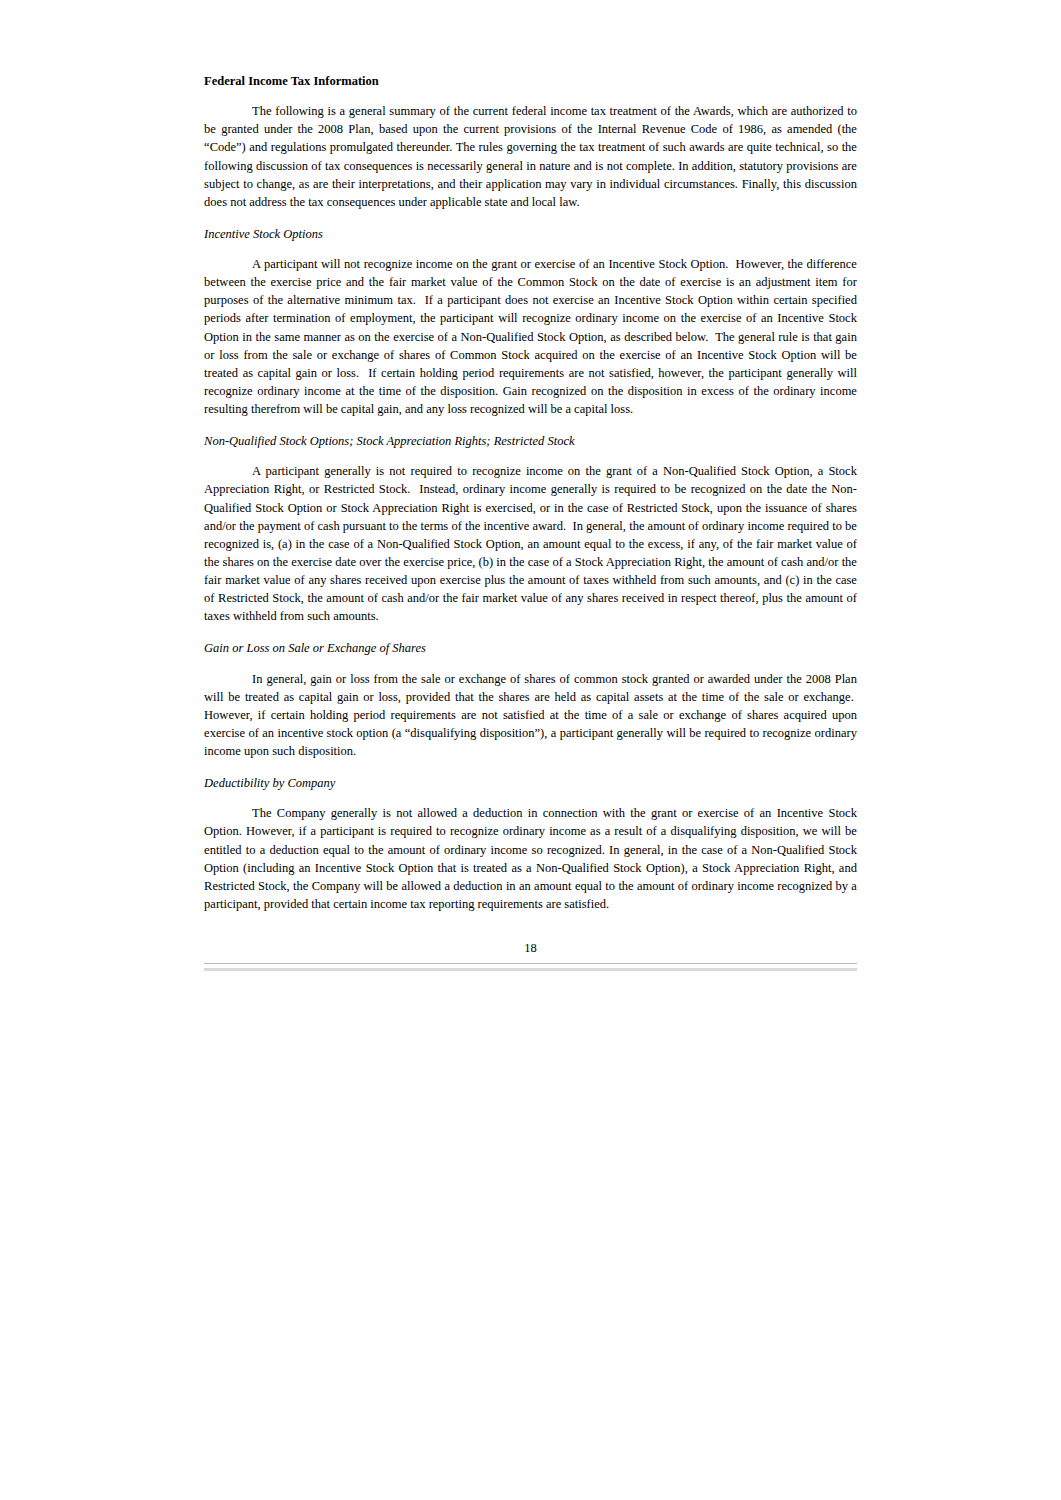Federal Income Tax Information
The following is a general summary of the current federal income tax treatment of the Awards, which are authorized to be granted under the 2008 Plan, based upon the current provisions of the Internal Revenue Code of 1986, as amended (the “Code”) and regulations promulgated thereunder. The rules governing the tax treatment of such awards are quite technical, so the following discussion of tax consequences is necessarily general in nature and is not complete. In addition, statutory provisions are subject to change, as are their interpretations, and their application may vary in individual circumstances. Finally, this discussion does not address the tax consequences under applicable state and local law.
Incentive Stock Options
A participant will not recognize income on the grant or exercise of an Incentive Stock Option. However, the difference between the exercise price and the fair market value of the Common Stock on the date of exercise is an adjustment item for purposes of the alternative minimum tax. If a participant does not exercise an Incentive Stock Option within certain specified periods after termination of employment, the participant will recognize ordinary income on the exercise of an Incentive Stock Option in the same manner as on the exercise of a Non-Qualified Stock Option, as described below. The general rule is that gain or loss from the sale or exchange of shares of Common Stock acquired on the exercise of an Incentive Stock Option will be treated as capital gain or loss. If certain holding period requirements are not satisfied, however, the participant generally will recognize ordinary income at the time of the disposition. Gain recognized on the disposition in excess of the ordinary income resulting therefrom will be capital gain, and any loss recognized will be a capital loss.
Non-Qualified Stock Options; Stock Appreciation Rights; Restricted Stock
A participant generally is not required to recognize income on the grant of a Non-Qualified Stock Option, a Stock Appreciation Right, or Restricted Stock. Instead, ordinary income generally is required to be recognized on the date the Non-Qualified Stock Option or Stock Appreciation Right is exercised, or in the case of Restricted Stock, upon the issuance of shares and/or the payment of cash pursuant to the terms of the incentive award. In general, the amount of ordinary income required to be recognized is, (a) in the case of a Non-Qualified Stock Option, an amount equal to the excess, if any, of the fair market value of the shares on the exercise date over the exercise price, (b) in the case of a Stock Appreciation Right, the amount of cash and/or the fair market value of any shares received upon exercise plus the amount of taxes withheld from such amounts, and (c) in the case of Restricted Stock, the amount of cash and/or the fair market value of any shares received in respect thereof, plus the amount of taxes withheld from such amounts.
Gain or Loss on Sale or Exchange of Shares
In general, gain or loss from the sale or exchange of shares of common stock granted or awarded under the 2008 Plan will be treated as capital gain or loss, provided that the shares are held as capital assets at the time of the sale or exchange. However, if certain holding period requirements are not satisfied at the time of a sale or exchange of shares acquired upon exercise of an incentive stock option (a “disqualifying disposition”), a participant generally will be required to recognize ordinary income upon such disposition.
Deductibility by Company
The Company generally is not allowed a deduction in connection with the grant or exercise of an Incentive Stock Option. However, if a participant is required to recognize ordinary income as a result of a disqualifying disposition, we will be entitled to a deduction equal to the amount of ordinary income so recognized. In general, in the case of a Non-Qualified Stock Option (including an Incentive Stock Option that is treated as a Non-Qualified Stock Option), a Stock Appreciation Right, and Restricted Stock, the Company will be allowed a deduction in an amount equal to the amount of ordinary income recognized by a participant, provided that certain income tax reporting requirements are satisfied.
18